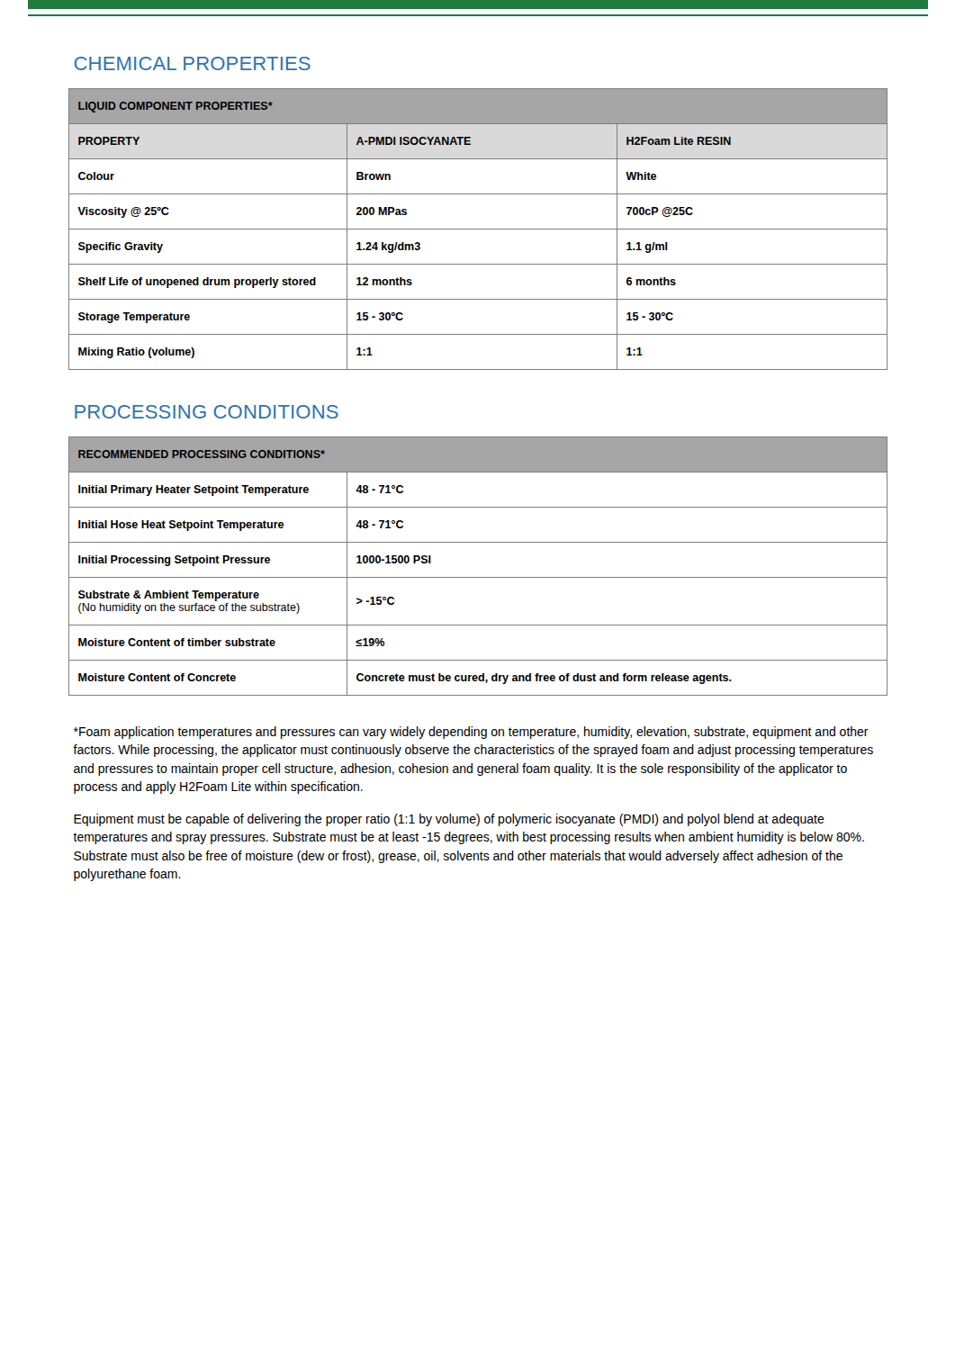CHEMICAL PROPERTIES
| LIQUID COMPONENT PROPERTIES* |
| --- |
| PROPERTY | A-PMDI ISOCYANATE | H2Foam Lite RESIN |
| Colour | Brown | White |
| Viscosity @ 25ºC | 200 MPas | 700cP @25C |
| Specific Gravity | 1.24 kg/dm3 | 1.1 g/ml |
| Shelf Life of unopened drum properly stored | 12 months | 6 months |
| Storage Temperature | 15 - 30ºC | 15 - 30ºC |
| Mixing Ratio (volume) | 1:1 | 1:1 |
PROCESSING CONDITIONS
| RECOMMENDED PROCESSING CONDITIONS* |
| --- |
| Initial Primary Heater Setpoint Temperature | 48 - 71°C |
| Initial Hose Heat Setpoint Temperature | 48 - 71°C |
| Initial Processing Setpoint Pressure | 1000-1500 PSI |
| Substrate & Ambient Temperature (No humidity on the surface of the substrate) | > -15°C |
| Moisture Content of timber substrate | ≤19% |
| Moisture Content of Concrete | Concrete must be cured, dry and free of dust and form release agents. |
*Foam application temperatures and pressures can vary widely depending on temperature, humidity, elevation, substrate, equipment and other factors. While processing, the applicator must continuously observe the characteristics of the sprayed foam and adjust processing temperatures and pressures to maintain proper cell structure, adhesion, cohesion and general foam quality. It is the sole responsibility of the applicator to process and apply H2Foam Lite within specification.
Equipment must be capable of delivering the proper ratio (1:1 by volume) of polymeric isocyanate (PMDI) and polyol blend at adequate temperatures and spray pressures. Substrate must be at least -15 degrees, with best processing results when ambient humidity is below 80%. Substrate must also be free of moisture (dew or frost), grease, oil, solvents and other materials that would adversely affect adhesion of the polyurethane foam.